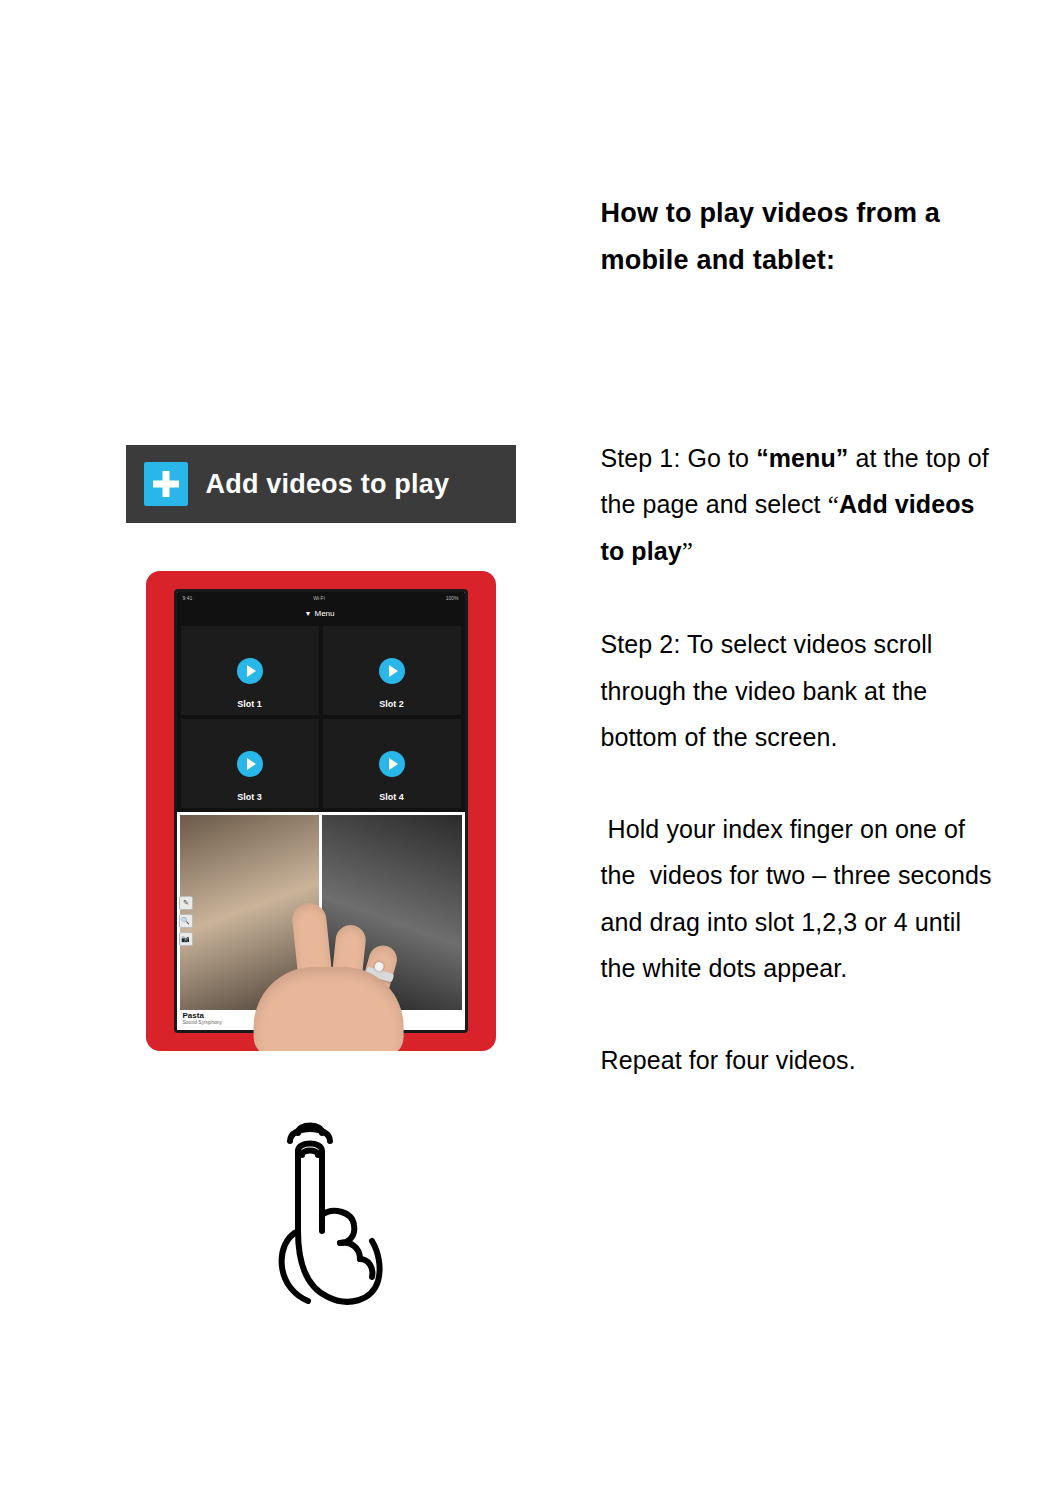Add videos to play
9:41 Wi-Fi 100%
▾Menu
Slot 1
Slot 2
Slot 3
Slot 4
✎
🔍
📷
Pasta
Sound Symphony
Drone
Sound Symphony
How to play videos from a mobile and tablet:
Step 1: Go to “menu” at the top of the page and select “Add videos to play”
Step 2: To select videos scroll through the video bank at the bottom of the screen.
Hold your index finger on one of the videos for two – three seconds and drag into slot 1,2,3 or 4 until the white dots appear.
Repeat for four videos.